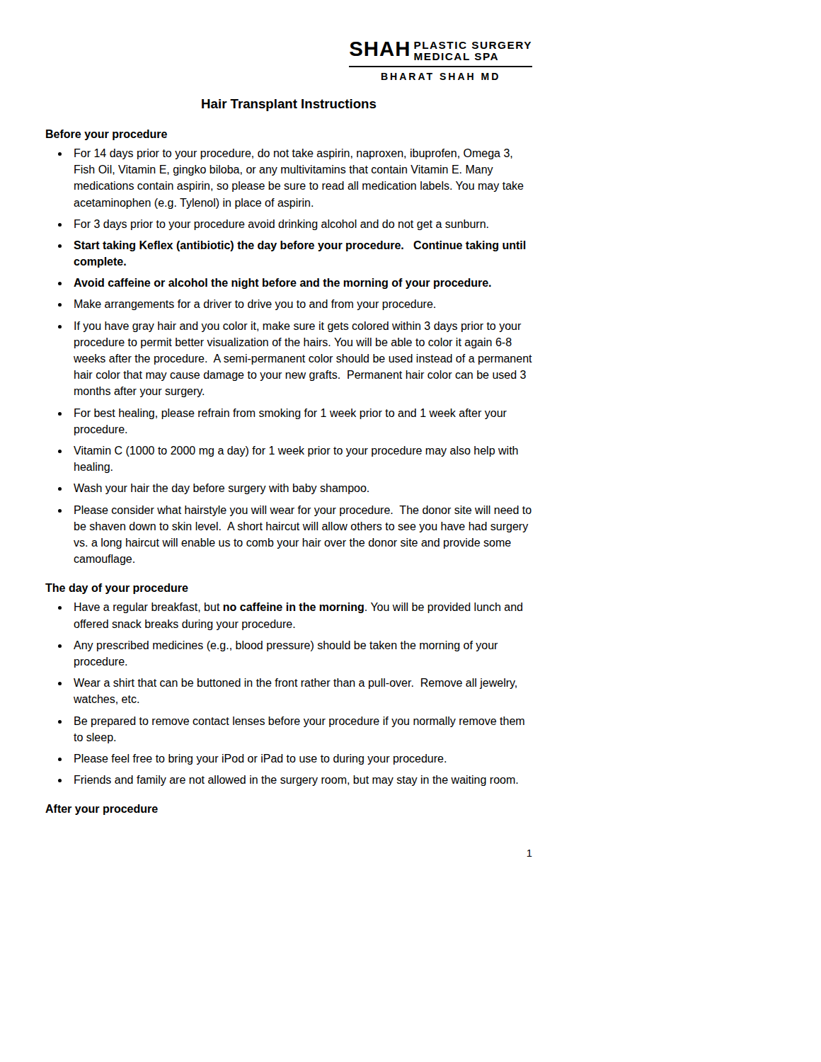SHAH PLASTIC SURGERY
MEDICAL SPA
BHARAT SHAH MD
Hair Transplant Instructions
Before your procedure
For 14 days prior to your procedure, do not take aspirin, naproxen, ibuprofen, Omega 3, Fish Oil, Vitamin E, gingko biloba, or any multivitamins that contain Vitamin E. Many medications contain aspirin, so please be sure to read all medication labels. You may take acetaminophen (e.g. Tylenol) in place of aspirin.
For 3 days prior to your procedure avoid drinking alcohol and do not get a sunburn.
Start taking Keflex (antibiotic) the day before your procedure. Continue taking until complete.
Avoid caffeine or alcohol the night before and the morning of your procedure.
Make arrangements for a driver to drive you to and from your procedure.
If you have gray hair and you color it, make sure it gets colored within 3 days prior to your procedure to permit better visualization of the hairs. You will be able to color it again 6-8 weeks after the procedure. A semi-permanent color should be used instead of a permanent hair color that may cause damage to your new grafts. Permanent hair color can be used 3 months after your surgery.
For best healing, please refrain from smoking for 1 week prior to and 1 week after your procedure.
Vitamin C (1000 to 2000 mg a day) for 1 week prior to your procedure may also help with healing.
Wash your hair the day before surgery with baby shampoo.
Please consider what hairstyle you will wear for your procedure. The donor site will need to be shaven down to skin level. A short haircut will allow others to see you have had surgery vs. a long haircut will enable us to comb your hair over the donor site and provide some camouflage.
The day of your procedure
Have a regular breakfast, but no caffeine in the morning. You will be provided lunch and offered snack breaks during your procedure.
Any prescribed medicines (e.g., blood pressure) should be taken the morning of your procedure.
Wear a shirt that can be buttoned in the front rather than a pull-over. Remove all jewelry, watches, etc.
Be prepared to remove contact lenses before your procedure if you normally remove them to sleep.
Please feel free to bring your iPod or iPad to use to during your procedure.
Friends and family are not allowed in the surgery room, but may stay in the waiting room.
After your procedure
1